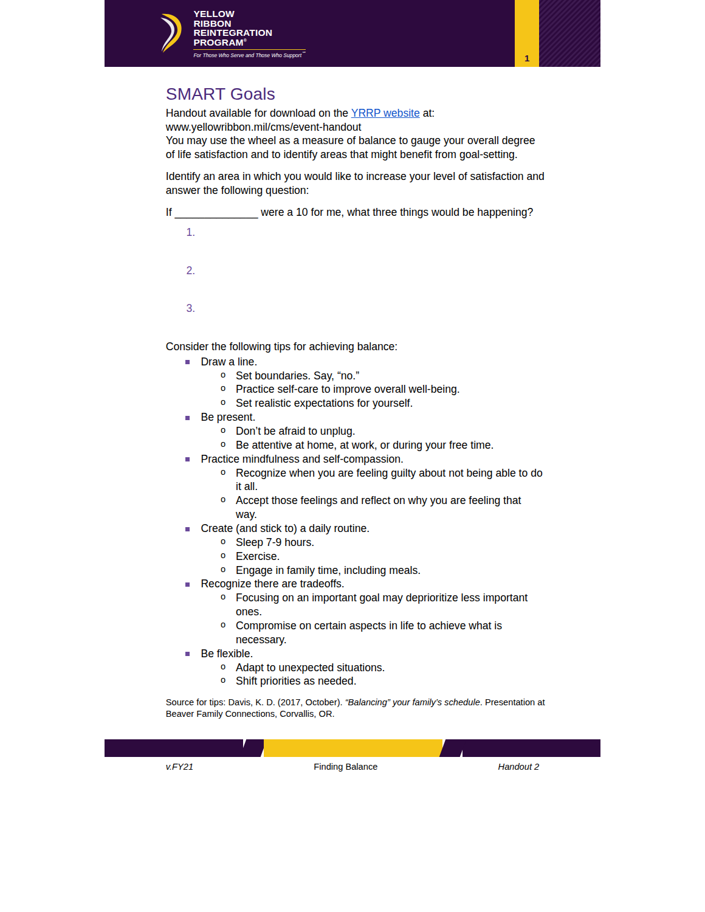YELLOW RIBBON REINTEGRATION PROGRAM® For Those Who Serve and Those Who Support℠
1
SMART Goals
Handout available for download on the YRRP website at:
www.yellowribbon.mil/cms/event-handout
You may use the wheel as a measure of balance to gauge your overall degree of life satisfaction and to identify areas that might benefit from goal-setting.
Identify an area in which you would like to increase your level of satisfaction and answer the following question:
If ______________ were a 10 for me, what three things would be happening?
Consider the following tips for achieving balance:
Draw a line.
Set boundaries. Say, “no.”
Practice self-care to improve overall well-being.
Set realistic expectations for yourself.
Be present.
Don’t be afraid to unplug.
Be attentive at home, at work, or during your free time.
Practice mindfulness and self-compassion.
Recognize when you are feeling guilty about not being able to do it all.
Accept those feelings and reflect on why you are feeling that way.
Create (and stick to) a daily routine.
Sleep 7-9 hours.
Exercise.
Engage in family time, including meals.
Recognize there are tradeoffs.
Focusing on an important goal may deprioritize less important ones.
Compromise on certain aspects in life to achieve what is necessary.
Be flexible.
Adapt to unexpected situations.
Shift priorities as needed.
Source for tips: Davis, K. D. (2017, October). “Balancing” your family’s schedule. Presentation at Beaver Family Connections, Corvallis, OR.
v.FY21
Finding Balance
Handout 2